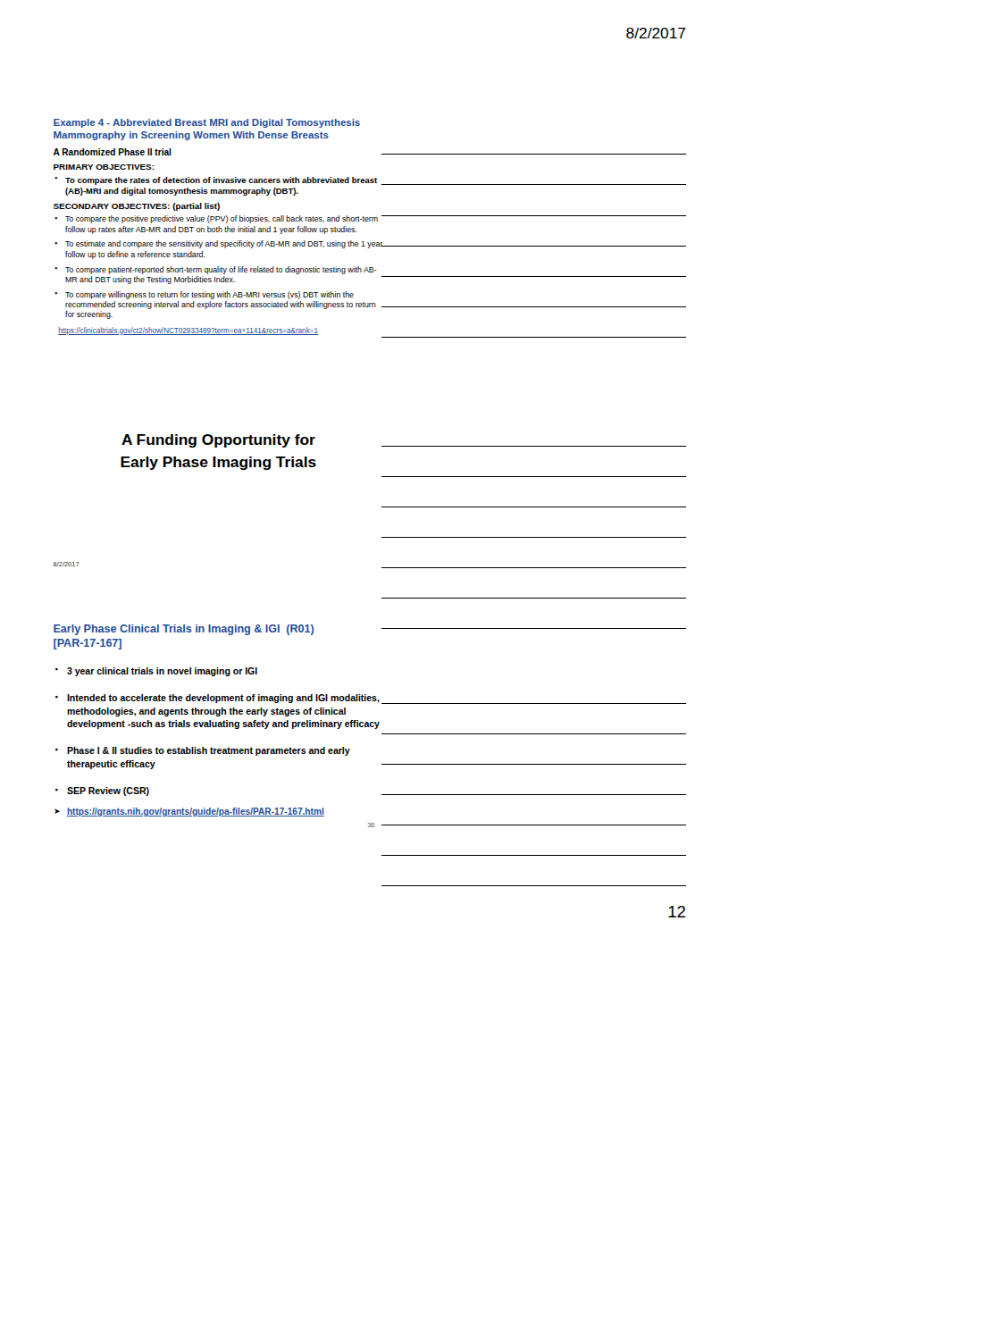8/2/2017
Example 4 - Abbreviated Breast MRI and Digital Tomosynthesis Mammography in Screening Women With Dense Breasts
A Randomized Phase II trial
PRIMARY OBJECTIVES:
To compare the rates of detection of invasive cancers with abbreviated breast (AB)-MRI and digital tomosynthesis mammography (DBT).
SECONDARY OBJECTIVES: (partial list)
To compare the positive predictive value (PPV) of biopsies, call back rates, and short-term follow up rates after AB-MR and DBT on both the initial and 1 year follow up studies.
To estimate and compare the sensitivity and specificity of AB-MR and DBT, using the 1 year follow up to define a reference standard.
To compare patient-reported short-term quality of life related to diagnostic testing with AB-MR and DBT using the Testing Morbidities Index.
To compare willingness to return for testing with AB-MRI versus (vs) DBT within the recommended screening interval and explore factors associated with willingness to return for screening.
https://clinicaltrials.gov/ct2/show/NCT02933489?term=ea+1141&recrs=a&rank=1
A Funding Opportunity for
Early Phase Imaging Trials
8/2/2017
Early Phase Clinical Trials in Imaging & IGI (R01)
[PAR-17-167]
3 year clinical trials in novel imaging or IGI
Intended to accelerate the development of imaging and IGI modalities, methodologies, and agents through the early stages of clinical development -such as trials evaluating safety and preliminary efficacy
Phase I & II studies to establish treatment parameters and early therapeutic efficacy
SEP Review (CSR)
https://grants.nih.gov/grants/guide/pa-files/PAR-17-167.html
36
12